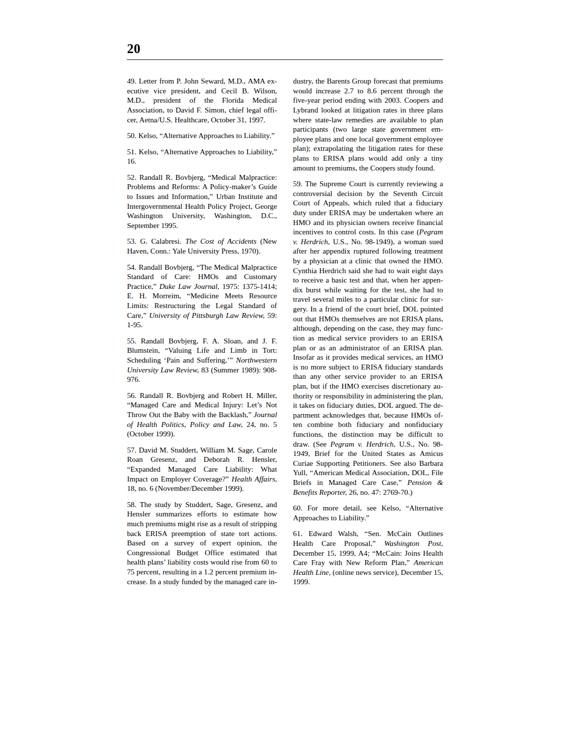20
49. Letter from P. John Seward, M.D., AMA executive vice president, and Cecil B. Wilson, M.D., president of the Florida Medical Association, to David F. Simon, chief legal officer, Aetna/U.S. Healthcare, October 31, 1997.
50. Kelso, “Alternative Approaches to Liability.”
51. Kelso, “Alternative Approaches to Liability,” 16.
52. Randall R. Bovbjerg, “Medical Malpractice: Problems and Reforms: A Policy-maker’s Guide to Issues and Information,” Urban Institute and Intergovernmental Health Policy Project, George Washington University, Washington, D.C., September 1995.
53. G. Calabresi. The Cost of Accidents (New Haven, Conn.: Yale University Press, 1970).
54. Randall Bovbjerg, “The Medical Malpractice Standard of Care: HMOs and Customary Practice,” Duke Law Journal, 1975: 1375-1414; E. H. Morreim, “Medicine Meets Resource Limits: Restructuring the Legal Standard of Care,” University of Pittsburgh Law Review, 59: 1-95.
55. Randall Bovbjerg, F. A. Sloan, and J. F. Blumstein, “Valuing Life and Limb in Tort: Scheduling ‘Pain and Suffering,’” Northwestern University Law Review, 83 (Summer 1989): 908-976.
56. Randall R. Bovbjerg and Robert H. Miller, “Managed Care and Medical Injury: Let’s Not Throw Out the Baby with the Backlash,” Journal of Health Politics, Policy and Law, 24, no. 5 (October 1999).
57. David M. Studdert, William M. Sage, Carole Roan Gresenz, and Deborah R. Hensler, “Expanded Managed Care Liability: What Impact on Employer Coverage?” Health Affairs, 18, no. 6 (November/December 1999).
58. The study by Studdert, Sage, Gresenz, and Hensler summarizes efforts to estimate how much premiums might rise as a result of stripping back ERISA preemption of state tort actions. Based on a survey of expert opinion, the Congressional Budget Office estimated that health plans’ liability costs would rise from 60 to 75 percent, resulting in a 1.2 percent premium increase. In a study funded by the managed care industry, the Barents Group forecast that premiums would increase 2.7 to 8.6 percent through the five-year period ending with 2003. Coopers and Lybrand looked at litigation rates in three plans where state-law remedies are available to plan participants (two large state government employee plans and one local government employee plan); extrapolating the litigation rates for these plans to ERISA plans would add only a tiny amount to premiums, the Coopers study found.
59. The Supreme Court is currently reviewing a controversial decision by the Seventh Circuit Court of Appeals, which ruled that a fiduciary duty under ERISA may be undertaken where an HMO and its physician owners receive financial incentives to control costs. In this case (Pegram v. Herdrich, U.S., No. 98-1949), a woman sued after her appendix ruptured following treatment by a physician at a clinic that owned the HMO. Cynthia Herdrich said she had to wait eight days to receive a basic test and that, when her appendix burst while waiting for the test, she had to travel several miles to a particular clinic for surgery. In a friend of the court brief, DOL pointed out that HMOs themselves are not ERISA plans, although, depending on the case, they may function as medical service providers to an ERISA plan or as an administrator of an ERISA plan. Insofar as it provides medical services, an HMO is no more subject to ERISA fiduciary standards than any other service provider to an ERISA plan, but if the HMO exercises discretionary authority or responsibility in administering the plan, it takes on fiduciary duties, DOL argued. The department acknowledges that, because HMOs often combine both fiduciary and nonfiduciary functions, the distinction may be difficult to draw. (See Pegram v. Herdrich, U.S., No. 98-1949, Brief for the United States as Amicus Curiae Supporting Petitioners. See also Barbara Yull, “American Medical Association, DOL, File Briefs in Managed Care Case,” Pension & Benefits Reporter, 26, no. 47: 2769-70.)
60. For more detail, see Kelso, “Alternative Approaches to Liability.”
61. Edward Walsh, “Sen. McCain Outlines Health Care Proposal,” Washington Post, December 15, 1999, A4; “McCain: Joins Health Care Fray with New Reform Plan,” American Health Line, (online news service), December 15, 1999.